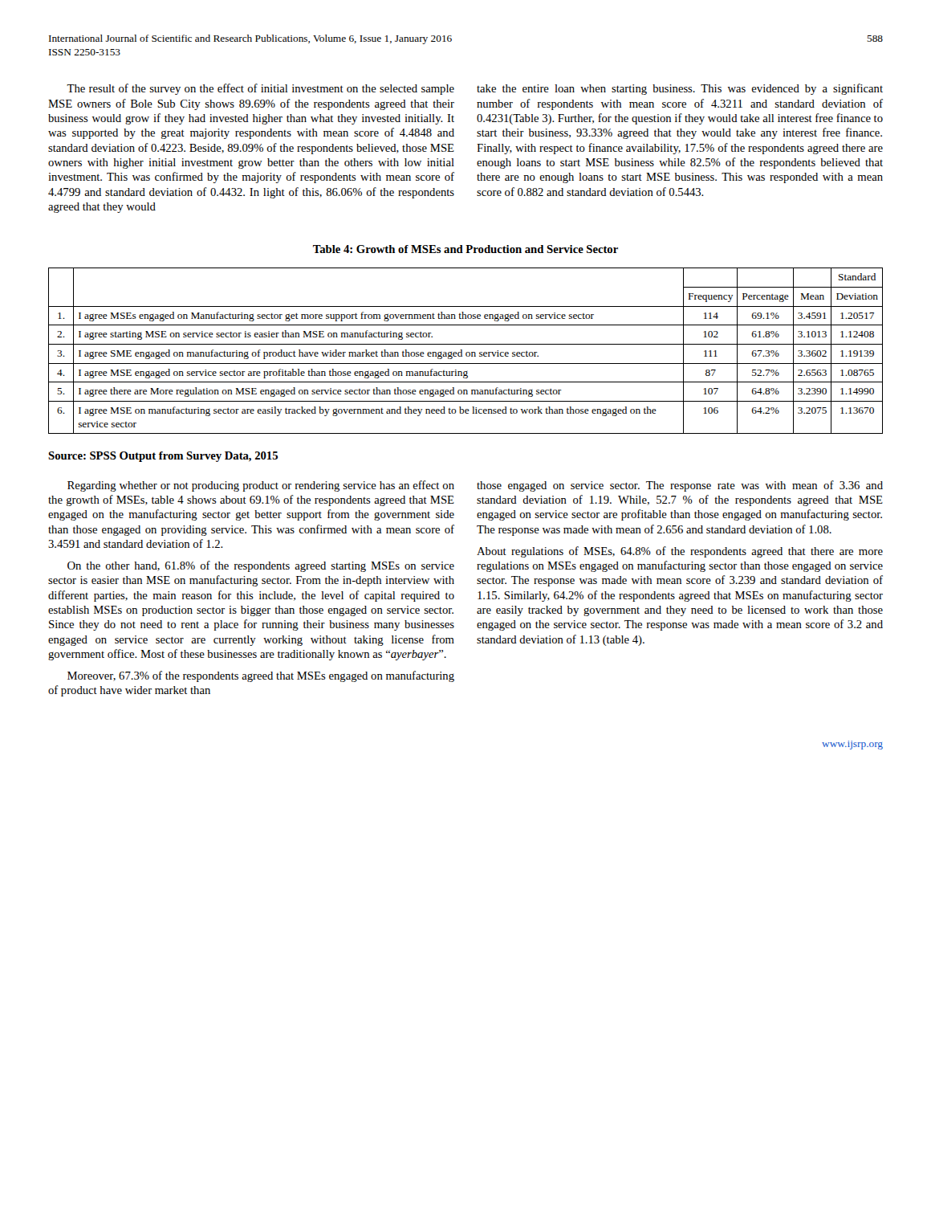International Journal of Scientific and Research Publications, Volume 6, Issue 1, January 2016
ISSN 2250-3153
588
The result of the survey on the effect of initial investment on the selected sample MSE owners of Bole Sub City shows 89.69% of the respondents agreed that their business would grow if they had invested higher than what they invested initially. It was supported by the great majority respondents with mean score of 4.4848 and standard deviation of 0.4223. Beside, 89.09% of the respondents believed, those MSE owners with higher initial investment grow better than the others with low initial investment. This was confirmed by the majority of respondents with mean score of 4.4799 and standard deviation of 0.4432. In light of this, 86.06% of the respondents agreed that they would
take the entire loan when starting business. This was evidenced by a significant number of respondents with mean score of 4.3211 and standard deviation of 0.4231(Table 3). Further, for the question if they would take all interest free finance to start their business, 93.33% agreed that they would take any interest free finance. Finally, with respect to finance availability, 17.5% of the respondents agreed there are enough loans to start MSE business while 82.5% of the respondents believed that there are no enough loans to start MSE business. This was responded with a mean score of 0.882 and standard deviation of 0.5443.
Table 4: Growth of MSEs and Production and Service Sector
| | | | | | Standard |
| --- | --- | --- | --- | --- | --- |
| | | Frequency | Percentage | Mean | Deviation |
| 1. | I agree MSEs engaged on Manufacturing sector get more support from government than those engaged on service sector | 114 | 69.1% | 3.4591 | 1.20517 |
| 2. | I agree starting MSE on service sector is easier than MSE on manufacturing sector. | 102 | 61.8% | 3.1013 | 1.12408 |
| 3. | I agree SME engaged on manufacturing of product have wider market than those engaged on service sector. | 111 | 67.3% | 3.3602 | 1.19139 |
| 4. | I agree MSE engaged on service sector are profitable than those engaged on manufacturing | 87 | 52.7% | 2.6563 | 1.08765 |
| 5. | I agree there are More regulation on MSE engaged on service sector than those engaged on manufacturing sector | 107 | 64.8% | 3.2390 | 1.14990 |
| 6. | I agree MSE on manufacturing sector are easily tracked by government and they need to be licensed to work than those engaged on the service sector | 106 | 64.2% | 3.2075 | 1.13670 |
Source: SPSS Output from Survey Data, 2015
Regarding whether or not producing product or rendering service has an effect on the growth of MSEs, table 4 shows about 69.1% of the respondents agreed that MSE engaged on the manufacturing sector get better support from the government side than those engaged on providing service. This was confirmed with a mean score of 3.4591 and standard deviation of 1.2.
On the other hand, 61.8% of the respondents agreed starting MSEs on service sector is easier than MSE on manufacturing sector. From the in-depth interview with different parties, the main reason for this include, the level of capital required to establish MSEs on production sector is bigger than those engaged on service sector. Since they do not need to rent a place for running their business many businesses engaged on service sector are currently working without taking license from government office. Most of these businesses are traditionally known as “ayerbayer”.
Moreover, 67.3% of the respondents agreed that MSEs engaged on manufacturing of product have wider market than
those engaged on service sector. The response rate was with mean of 3.36 and standard deviation of 1.19. While, 52.7 % of the respondents agreed that MSE engaged on service sector are profitable than those engaged on manufacturing sector. The response was made with mean of 2.656 and standard deviation of 1.08.
About regulations of MSEs, 64.8% of the respondents agreed that there are more regulations on MSEs engaged on manufacturing sector than those engaged on service sector. The response was made with mean score of 3.239 and standard deviation of 1.15. Similarly, 64.2% of the respondents agreed that MSEs on manufacturing sector are easily tracked by government and they need to be licensed to work than those engaged on the service sector. The response was made with a mean score of 3.2 and standard deviation of 1.13 (table 4).
www.ijsrp.org